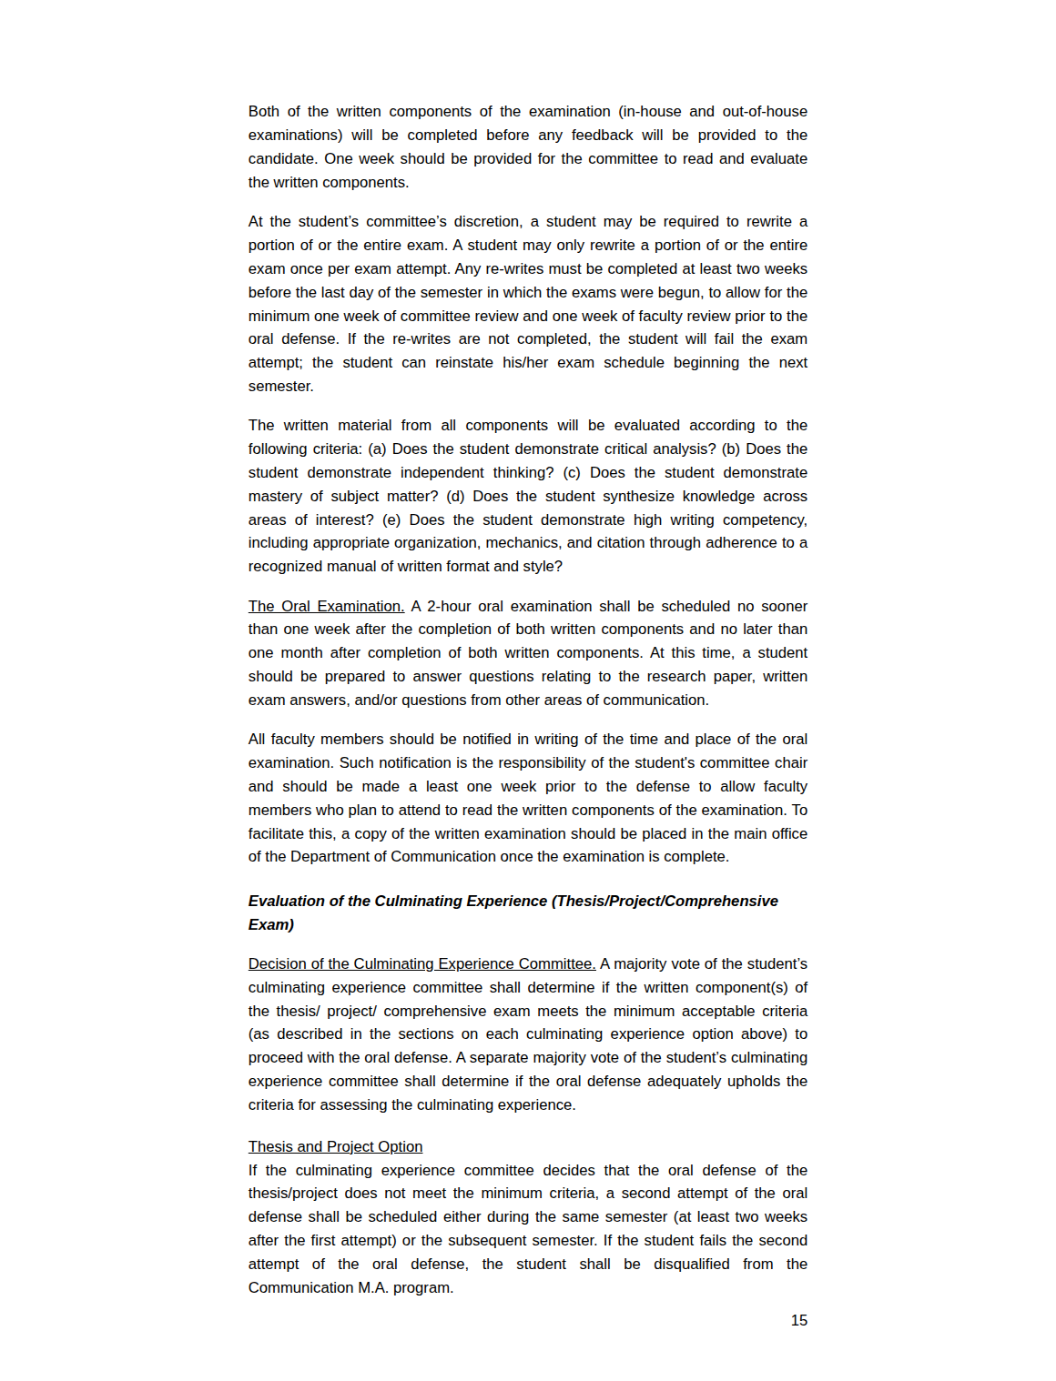Both of the written components of the examination (in-house and out-of-house examinations) will be completed before any feedback will be provided to the candidate. One week should be provided for the committee to read and evaluate the written components.
At the student’s committee’s discretion, a student may be required to rewrite a portion of or the entire exam. A student may only rewrite a portion of or the entire exam once per exam attempt. Any re-writes must be completed at least two weeks before the last day of the semester in which the exams were begun, to allow for the minimum one week of committee review and one week of faculty review prior to the oral defense. If the re-writes are not completed, the student will fail the exam attempt; the student can reinstate his/her exam schedule beginning the next semester.
The written material from all components will be evaluated according to the following criteria: (a) Does the student demonstrate critical analysis? (b) Does the student demonstrate independent thinking? (c) Does the student demonstrate mastery of subject matter? (d) Does the student synthesize knowledge across areas of interest? (e) Does the student demonstrate high writing competency, including appropriate organization, mechanics, and citation through adherence to a recognized manual of written format and style?
The Oral Examination. A 2-hour oral examination shall be scheduled no sooner than one week after the completion of both written components and no later than one month after completion of both written components. At this time, a student should be prepared to answer questions relating to the research paper, written exam answers, and/or questions from other areas of communication.
All faculty members should be notified in writing of the time and place of the oral examination. Such notification is the responsibility of the student's committee chair and should be made a least one week prior to the defense to allow faculty members who plan to attend to read the written components of the examination. To facilitate this, a copy of the written examination should be placed in the main office of the Department of Communication once the examination is complete.
Evaluation of the Culminating Experience (Thesis/Project/Comprehensive Exam)
Decision of the Culminating Experience Committee. A majority vote of the student’s culminating experience committee shall determine if the written component(s) of the thesis/ project/ comprehensive exam meets the minimum acceptable criteria (as described in the sections on each culminating experience option above) to proceed with the oral defense. A separate majority vote of the student’s culminating experience committee shall determine if the oral defense adequately upholds the criteria for assessing the culminating experience.
Thesis and Project Option
If the culminating experience committee decides that the oral defense of the thesis/project does not meet the minimum criteria, a second attempt of the oral defense shall be scheduled either during the same semester (at least two weeks after the first attempt) or the subsequent semester. If the student fails the second attempt of the oral defense, the student shall be disqualified from the Communication M.A. program.
15